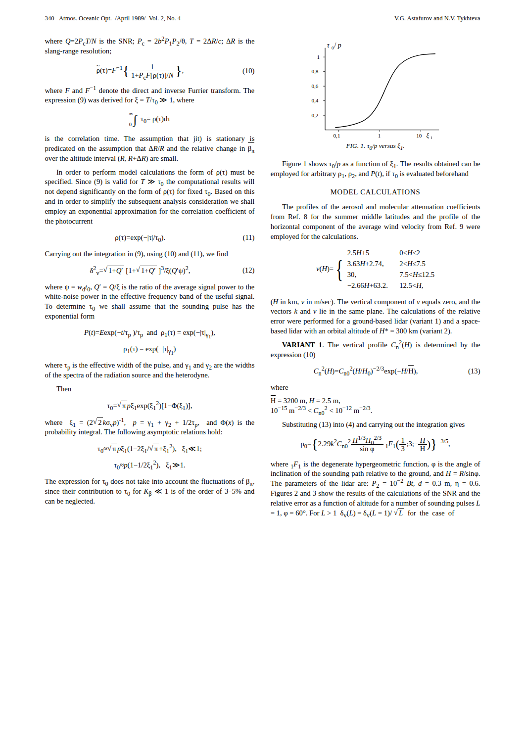340 Atmos. Oceanic Opt. /April 1989/ Vol. 2, No. 4 V.G. Astafurov and N.V. Tykhteva
where Q=2PcT/N is the SNR; Pc = 2b2P1P2/θ, T = 2ΔR/c; ΔR is the slang-range resolution;
ρ(τ)=F−1{11+PcF[ρ(τ)]/N},
(10)
where F and F−1 denote the direct and inverse Furrier transform. The expression (9) was derived for ξ = T/τ0 ≫ 1, where
∞
0∫ τ0= ρ(τ)dτ
is the correlation time. The assumption that jit) is stationary is predicated on the assumption that ΔR/R and the relative change in βπ over the altitude interval (R, R+ΔR) are small.
In order to perform model calculations the form of ρ(τ) must be specified. Since (9) is valid for T ≫ τ0 the computational results will not depend significantly on the form of ρ(τ) for fixed τ0. Based on this and in order to simplify the subsequent analysis consideration we shall employ an exponential approximation for the correlation coefficient of the photocurrent
ρ(τ)=exp(−|τ|/τ0).
(11)
Carrying out the integration in (9), using (10) and (11), we find
δ2v=1+Q′ [1+1+Q′ ]3/ξ(Q′ψ)2,
(12)
where ψ = wdt0, Q′ = Q/ξ is the ratio of the average signal power to the white-noise power in the effective frequency band of the useful signal. To determine τ0 we shall assume that the sounding pulse has the exponential form
P(t)=Eexp(−t/τp )/τp and ρ1(τ) = exp(−|τ|γ1),
ρ1(τ) = exp(−|τ|γ1)
where τp is the effective width of the pulse, and γ1 and γ2 are the widths of the spectra of the radiation source and the heterodyne.
Then
τ0=πpξ1exp(ξ12)[1−Φ(ξ1)],
where ξ1 = (22 kσvp)-1, p = γ1 + γ2 + 1/2τp, and Φ(x) is the probability integral. The following asymptotic relations hold:
τ0≈πpξ1(1−2ξ1/π+ξ12), ξ1≪1;
τ0≈p(1−1/2ξ12), ξ1≫1.
The expression for τ0 does not take into account the fluctuations of βπ, since their contribution to τ0 for Kβ ≪ 1 is of the order of 3–5% and can be neglected.
τ 0 / p 1 0,8 0,6 0,4 0,2 0,1 1 10 ξ 1
FIG. 1. τ0/p versus ξ1.
Figure 1 shows τ0/p as a function of ξ1. The results obtained can be employed for arbitrary ρ1, ρ2, and P(t), if τ0 is evaluated beforehand
Model calculations
The profiles of the aerosol and molecular attenuation coefficients from Ref. 8 for the summer middle latitudes and the profile of the horizontal component of the average wind velocity from Ref. 9 were employed for the calculations.
v(H)={ 2.5H+50<H≤2 3.63H+2.74, 2<H≤7.5 30, 7.5<H≤12.5 −2.66H+63.2. 12.5<H,
(H in km, v in m/sec). The vertical component of v equals zero, and the vectors k and v lie in the same plane. The calculations of the relative error were performed for a ground-based lidar (variant 1) and a space-based lidar with an orbital altitude of H* = 300 km (variant 2).
VARIANT 1. The vertical profile Cn2(H) is determined by the expression (10)
Cn2(H)=Cn02(H/H0)−2/3exp(−H/H),
(13)
where
H = 3200 m, H = 2.5 m,
10−15 m−2/3 < Cn02 < 10−12 m−2/3.
Substituting (13) into (4) and carrying out the integration gives
ρ0={2.29k2Cn02H1/3H02/3 sin φ 1F1(13;3;−HH)}−3/5,
where 1F1 is the degenerate hypergeometric function, φ is the angle of inclination of the sounding path relative to the ground, and H = R/sinφ. The parameters of the lidar are: P2 = 10−2 Bt, d = 0.3 m, η = 0.6. Figures 2 and 3 show the results of the calculations of the SNR and the relative error as a function of altitude for a number of sounding pulses L = 1, φ = 60°. For L > 1 δv(L) = δv(L = 1)/ L for the case of